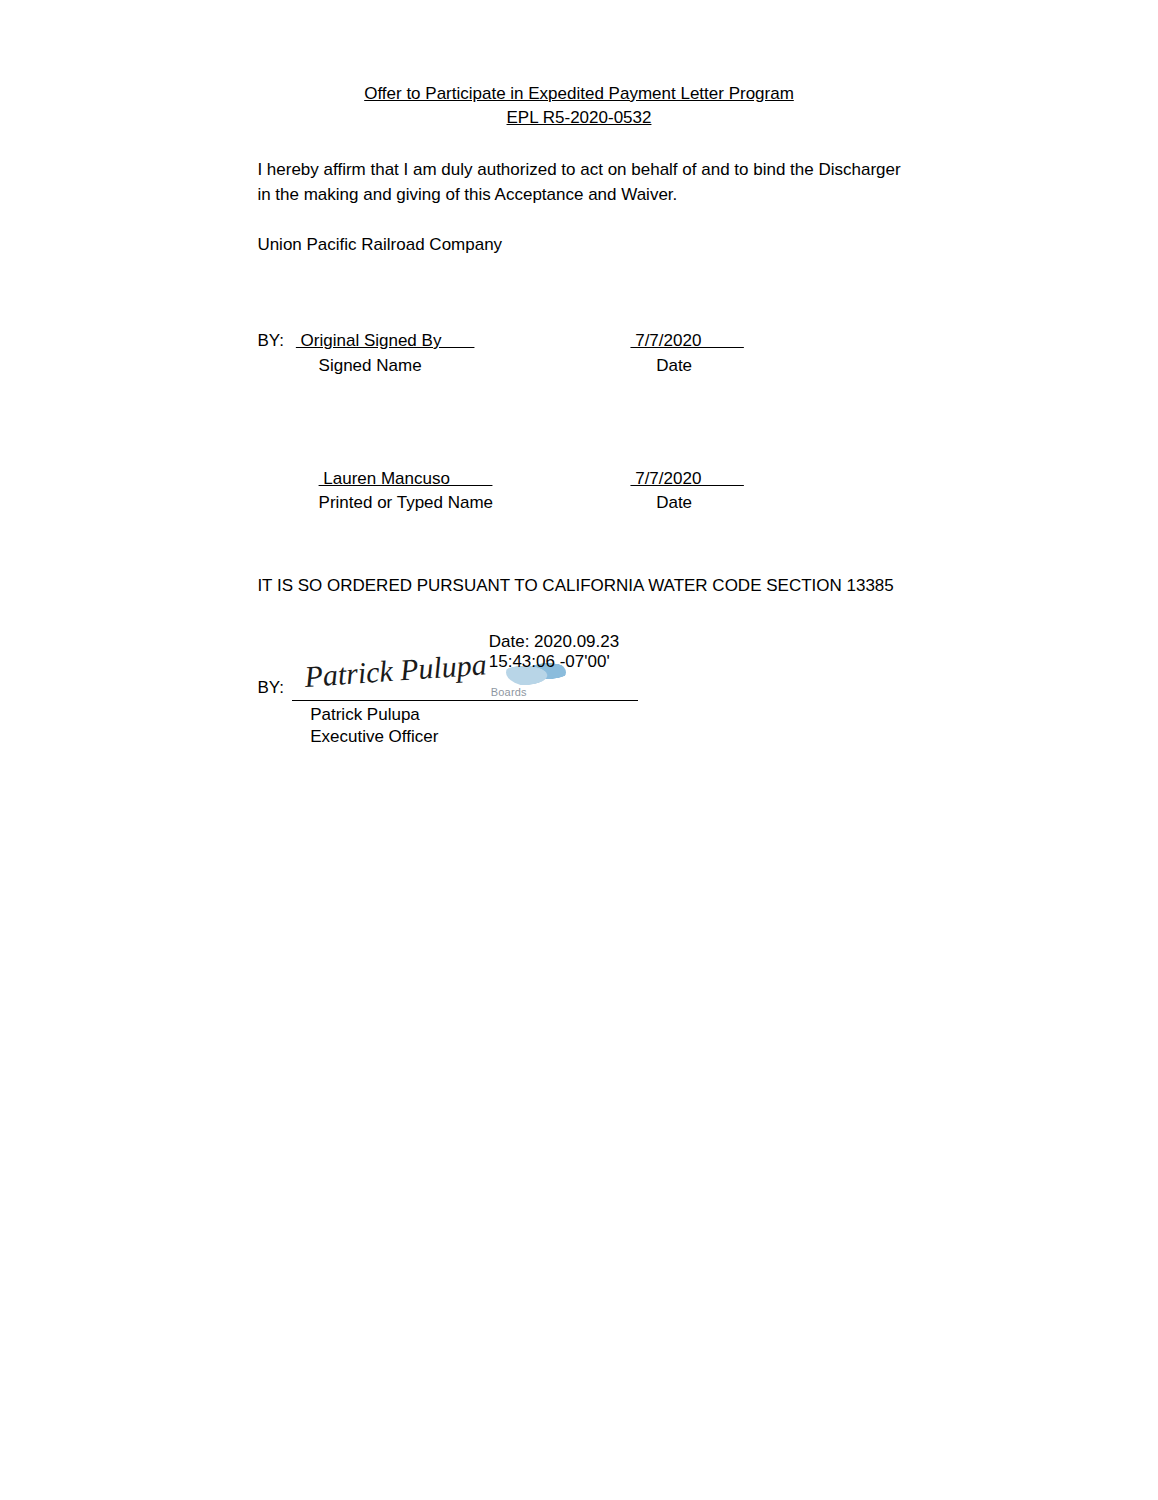Offer to Participate in Expedited Payment Letter Program EPL R5-2020-0532
I hereby affirm that I am duly authorized to act on behalf of and to bind the Discharger in the making and giving of this Acceptance and Waiver.
Union Pacific Railroad Company
BY: Original Signed By
7/7/2020
Signed Name
Date
Lauren Mancuso
7/7/2020
Printed or Typed Name
Date
IT IS SO ORDERED PURSUANT TO CALIFORNIA WATER CODE SECTION 13385
BY: Patrick Pulupa Boards Date: 2020.09.23 15:43:06 -07'00'
Patrick Pulupa
Executive Officer